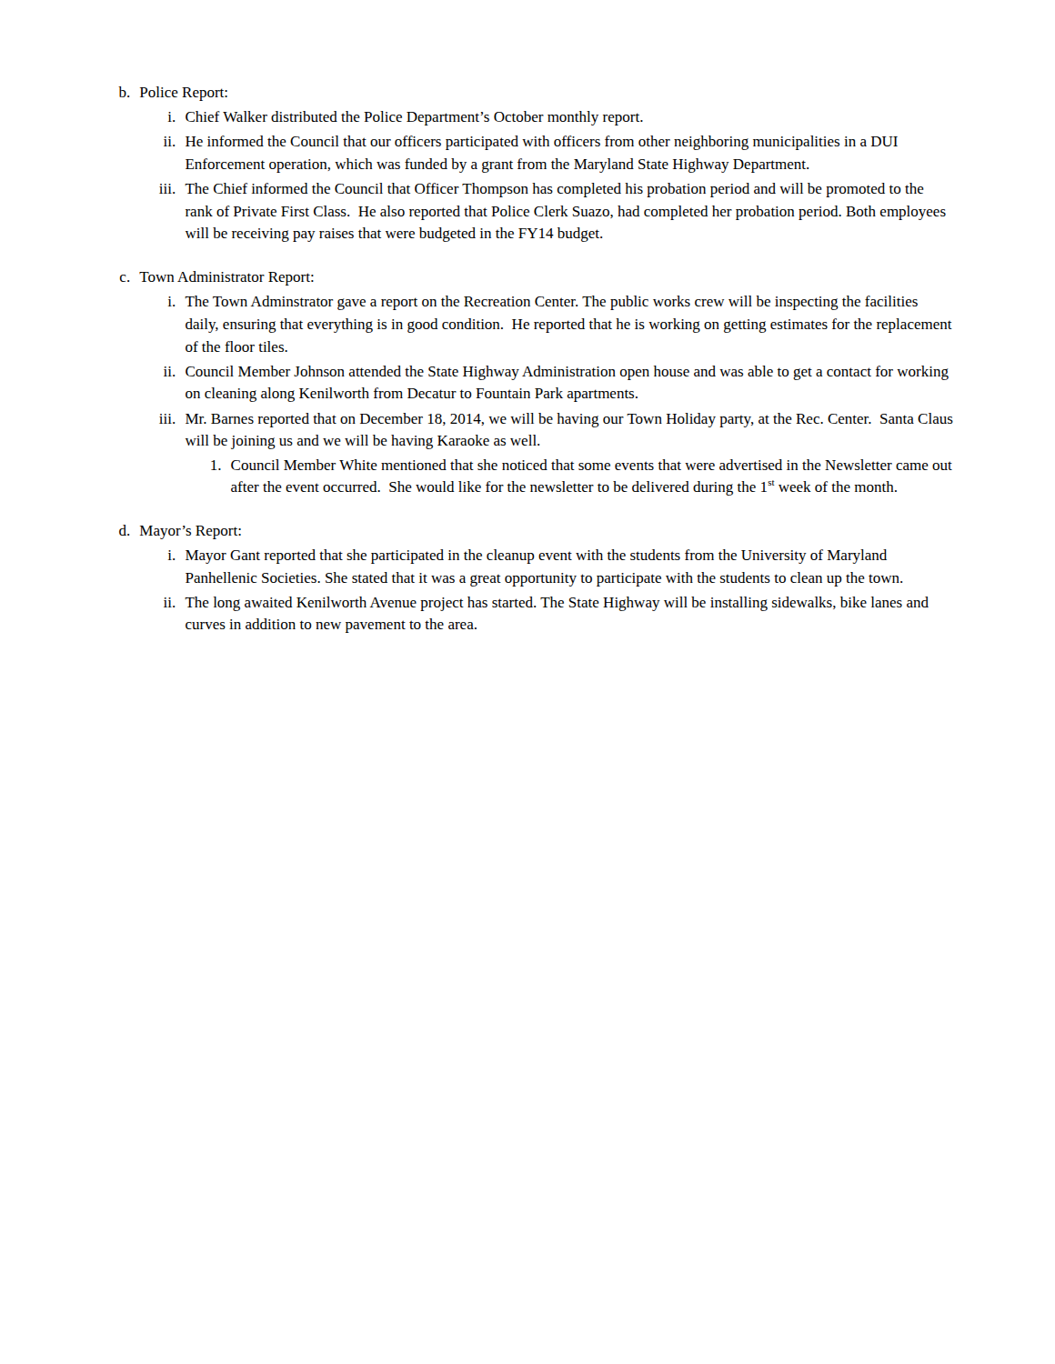Police Report:
Chief Walker distributed the Police Department’s October monthly report.
He informed the Council that our officers participated with officers from other neighboring municipalities in a DUI Enforcement operation, which was funded by a grant from the Maryland State Highway Department.
The Chief informed the Council that Officer Thompson has completed his probation period and will be promoted to the rank of Private First Class. He also reported that Police Clerk Suazo, had completed her probation period. Both employees will be receiving pay raises that were budgeted in the FY14 budget.
Town Administrator Report:
The Town Adminstrator gave a report on the Recreation Center. The public works crew will be inspecting the facilities daily, ensuring that everything is in good condition. He reported that he is working on getting estimates for the replacement of the floor tiles.
Council Member Johnson attended the State Highway Administration open house and was able to get a contact for working on cleaning along Kenilworth from Decatur to Fountain Park apartments.
Mr. Barnes reported that on December 18, 2014, we will be having our Town Holiday party, at the Rec. Center. Santa Claus will be joining us and we will be having Karaoke as well.
Council Member White mentioned that she noticed that some events that were advertised in the Newsletter came out after the event occurred. She would like for the newsletter to be delivered during the 1st week of the month.
Mayor’s Report:
Mayor Gant reported that she participated in the cleanup event with the students from the University of Maryland Panhellenic Societies. She stated that it was a great opportunity to participate with the students to clean up the town.
The long awaited Kenilworth Avenue project has started. The State Highway will be installing sidewalks, bike lanes and curves in addition to new pavement to the area.